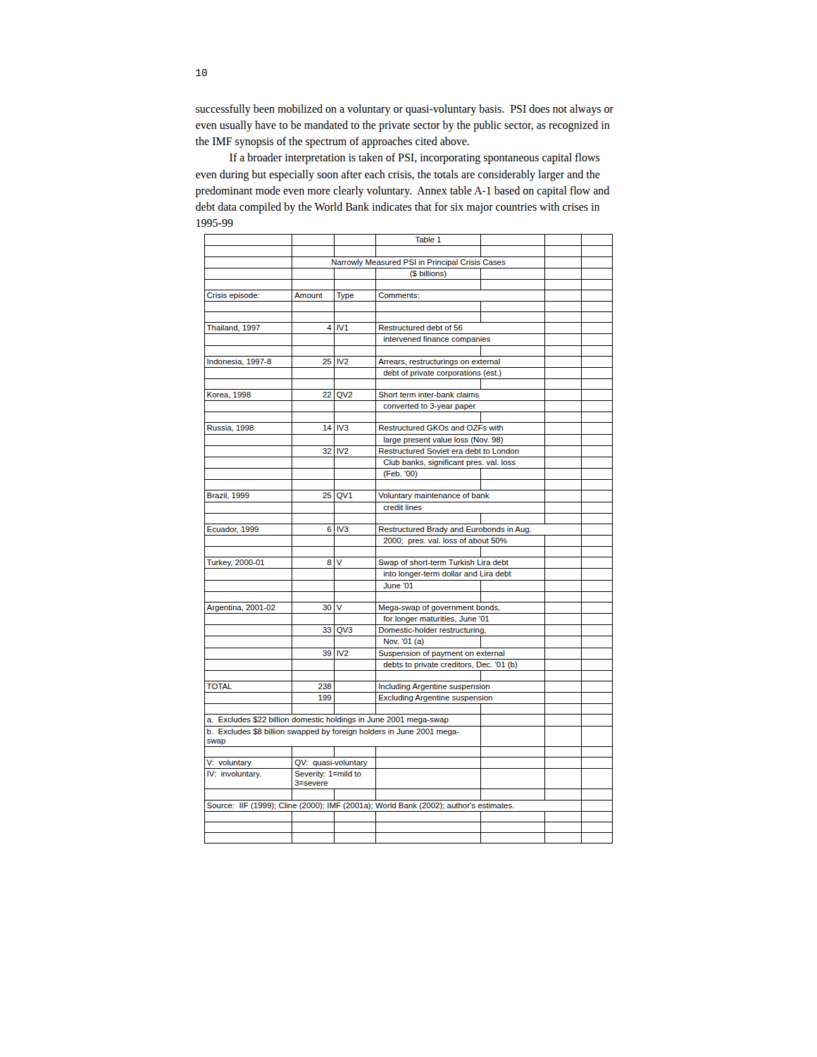10
successfully been mobilized on a voluntary or quasi-voluntary basis. PSI does not always or even usually have to be mandated to the private sector by the public sector, as recognized in the IMF synopsis of the spectrum of approaches cited above.
If a broader interpretation is taken of PSI, incorporating spontaneous capital flows even during but especially soon after each crisis, the totals are considerably larger and the predominant mode even more clearly voluntary. Annex table A-1 based on capital flow and debt data compiled by the World Bank indicates that for six major countries with crises in 1995-99
| | | | Table 1 | | | |
| | Narrowly Measured PSI in Principal Crisis Cases | | |
| | | | ($ billions) | | | |
| Crisis episode: | Amount | Type | Comments: | | |
| Thailand, 1997 | 4 | IV1 | Restructured debt of 56 | | |
| | | | intervened finance companies | | |
| Indonesia, 1997-8 | 25 | IV2 | Arrears, restructurings on external | | |
| | | | debt of private corporations (est.) | | |
| Korea, 1998 | 22 | QV2 | Short term inter-bank claims | | |
| | | | converted to 3-year paper | | |
| Russia, 1998 | 14 | IV3 | Restructured GKOs and OZFs with | | |
| | | | large present value loss (Nov. 98) | | |
| | 32 | IV2 | Restructured Soviet era debt to London | | |
| | | | Club banks, significant pres. val. loss | | |
| | | | (Feb. '00) | | | |
| Brazil, 1999 | 25 | QV1 | Voluntary maintenance of bank | | |
| | | | credit lines | | |
| Ecuador, 1999 | 6 | IV3 | Restructured Brady and Eurobonds in Aug. | |
| | | | 2000; pres. val. loss of about 50% | | |
| Turkey, 2000-01 | 8 | V | Swap of short-term Turkish Lira debt | | |
| | | | into longer-term dollar and Lira debt | | |
| | | | June '01 | | | |
| Argentina, 2001-02 | 30 | V | Mega-swap of government bonds, | | |
| | | | for longer maturities, June '01 | | |
| | 33 | QV3 | Domestic-holder restructuring, | | |
| | | | Nov. '01 (a) | | | |
| | 39 | IV2 | Suspension of payment on external | | |
| | | | debts to private creditors, Dec. '01 (b) | | |
| TOTAL | 238 | | Including Argentine suspension | | |
| | 199 | | Excluding Argentine suspension | | |
| a. Excludes $22 billion domestic holdings in June 2001 mega-swap | | | |
| b. Excludes $8 billion swapped by foreign holders in June 2001 mega-swap | | | |
| V: voluntary | QV: quasi-voluntary | | | | |
| IV: involuntary. | Severity: 1=mild to 3=severe | | | | |
| Source: IIF (1999); Cline (2000); IMF (2001a); World Bank (2002); author's estimates. | |